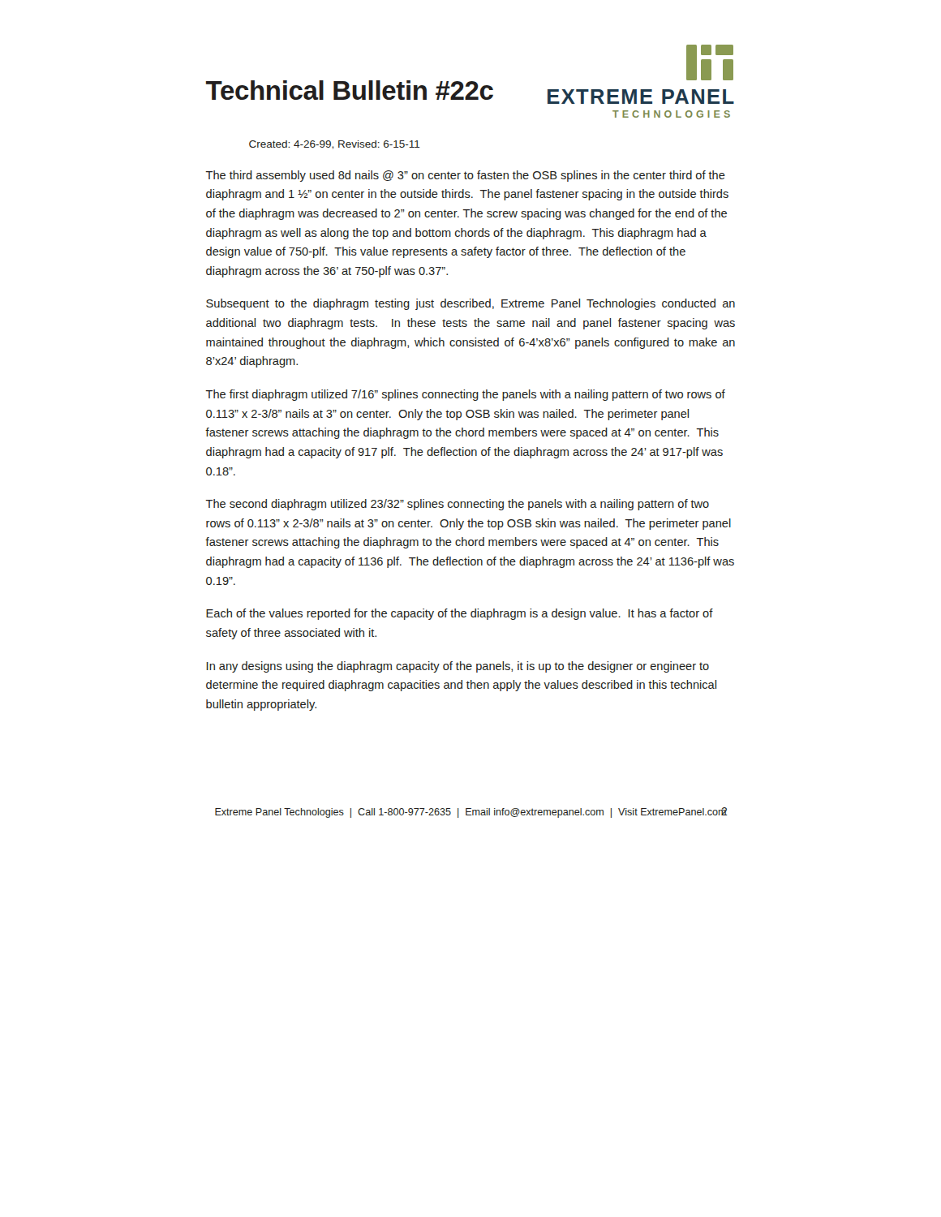EXTREME PANEL
TECHNOLOGIES
Technical Bulletin #22c
Created: 4-26-99, Revised: 6-15-11
The third assembly used 8d nails @ 3” on center to fasten the OSB splines in the center third of the diaphragm and 1 ½” on center in the outside thirds. The panel fastener spacing in the outside thirds of the diaphragm was decreased to 2” on center. The screw spacing was changed for the end of the diaphragm as well as along the top and bottom chords of the diaphragm. This diaphragm had a design value of 750-plf. This value represents a safety factor of three. The deflection of the diaphragm across the 36’ at 750-plf was 0.37”.
Subsequent to the diaphragm testing just described, Extreme Panel Technologies conducted an additional two diaphragm tests. In these tests the same nail and panel fastener spacing was maintained throughout the diaphragm, which consisted of 6-4’x8’x6” panels configured to make an 8’x24’ diaphragm.
The first diaphragm utilized 7/16” splines connecting the panels with a nailing pattern of two rows of 0.113” x 2-3/8” nails at 3” on center. Only the top OSB skin was nailed. The perimeter panel fastener screws attaching the diaphragm to the chord members were spaced at 4” on center. This diaphragm had a capacity of 917 plf. The deflection of the diaphragm across the 24’ at 917-plf was 0.18”.
The second diaphragm utilized 23/32” splines connecting the panels with a nailing pattern of two rows of 0.113” x 2-3/8” nails at 3” on center. Only the top OSB skin was nailed. The perimeter panel fastener screws attaching the diaphragm to the chord members were spaced at 4” on center. This diaphragm had a capacity of 1136 plf. The deflection of the diaphragm across the 24’ at 1136-plf was 0.19”.
Each of the values reported for the capacity of the diaphragm is a design value. It has a factor of safety of three associated with it.
In any designs using the diaphragm capacity of the panels, it is up to the designer or engineer to determine the required diaphragm capacities and then apply the values described in this technical bulletin appropriately.
Extreme Panel Technologies | Call 1-800-977-2635 | Email info@extremepanel.com | Visit ExtremePanel.com
2